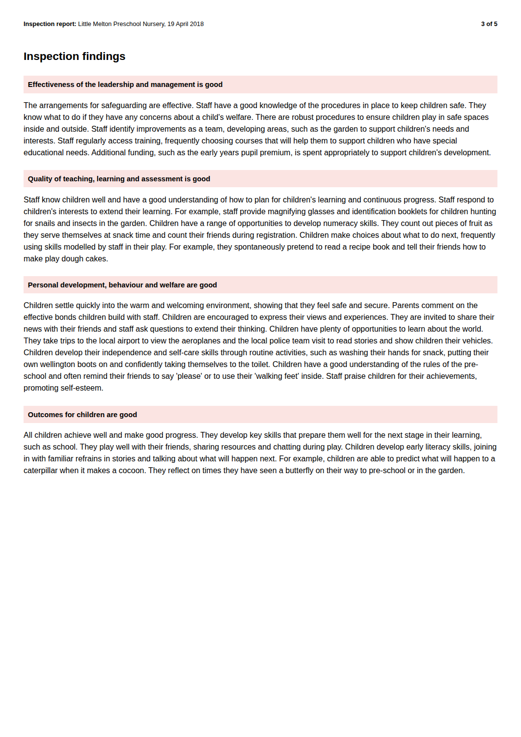Inspection report: Little Melton Preschool Nursery, 19 April 2018
3 of 5
Inspection findings
Effectiveness of the leadership and management is good
The arrangements for safeguarding are effective. Staff have a good knowledge of the procedures in place to keep children safe. They know what to do if they have any concerns about a child's welfare. There are robust procedures to ensure children play in safe spaces inside and outside. Staff identify improvements as a team, developing areas, such as the garden to support children's needs and interests. Staff regularly access training, frequently choosing courses that will help them to support children who have special educational needs. Additional funding, such as the early years pupil premium, is spent appropriately to support children's development.
Quality of teaching, learning and assessment is good
Staff know children well and have a good understanding of how to plan for children's learning and continuous progress. Staff respond to children's interests to extend their learning. For example, staff provide magnifying glasses and identification booklets for children hunting for snails and insects in the garden. Children have a range of opportunities to develop numeracy skills. They count out pieces of fruit as they serve themselves at snack time and count their friends during registration. Children make choices about what to do next, frequently using skills modelled by staff in their play. For example, they spontaneously pretend to read a recipe book and tell their friends how to make play dough cakes.
Personal development, behaviour and welfare are good
Children settle quickly into the warm and welcoming environment, showing that they feel safe and secure. Parents comment on the effective bonds children build with staff. Children are encouraged to express their views and experiences. They are invited to share their news with their friends and staff ask questions to extend their thinking. Children have plenty of opportunities to learn about the world. They take trips to the local airport to view the aeroplanes and the local police team visit to read stories and show children their vehicles. Children develop their independence and self-care skills through routine activities, such as washing their hands for snack, putting their own wellington boots on and confidently taking themselves to the toilet. Children have a good understanding of the rules of the pre-school and often remind their friends to say 'please' or to use their 'walking feet' inside. Staff praise children for their achievements, promoting self-esteem.
Outcomes for children are good
All children achieve well and make good progress. They develop key skills that prepare them well for the next stage in their learning, such as school. They play well with their friends, sharing resources and chatting during play. Children develop early literacy skills, joining in with familiar refrains in stories and talking about what will happen next. For example, children are able to predict what will happen to a caterpillar when it makes a cocoon. They reflect on times they have seen a butterfly on their way to pre-school or in the garden.